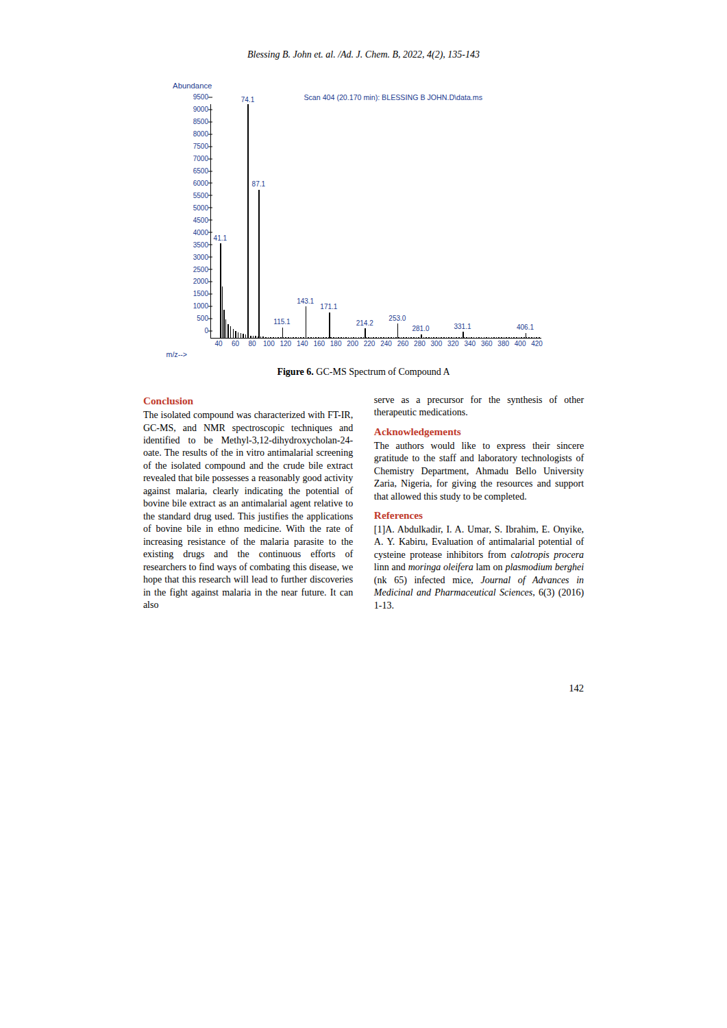Blessing B. John et. al. /Ad. J. Chem. B, 2022, 4(2), 135-143
Abundance
Scan 404 (20.170 min): BLESSING B JOHN.D\data.ms
0
500
1000
1500
2000
2500
3000
3500
4000
4500
5000
5500
6000
6500
7000
7500
8000
8500
9000
9500
41.1
74.1
87.1
115.1
143.1
171.1
214.2
253.0
281.0
331.1
406.1
40
60
80
100
120
140
160
180
200
220
240
260
280
300
320
340
360
380
400
420
m/z-->
Figure 6. GC-MS Spectrum of Compound A
Conclusion
The isolated compound was characterized with FT-IR, GC-MS, and NMR spectroscopic techniques and identified to be Methyl-3,12-dihydroxycholan-24-oate. The results of the in vitro antimalarial screening of the isolated compound and the crude bile extract revealed that bile possesses a reasonably good activity against malaria, clearly indicating the potential of bovine bile extract as an antimalarial agent relative to the standard drug used. This justifies the applications of bovine bile in ethno medicine. With the rate of increasing resistance of the malaria parasite to the existing drugs and the continuous efforts of researchers to find ways of combating this disease, we hope that this research will lead to further discoveries in the fight against malaria in the near future. It can also
serve as a precursor for the synthesis of other therapeutic medications.
Acknowledgements
The authors would like to express their sincere gratitude to the staff and laboratory technologists of Chemistry Department, Ahmadu Bello University Zaria, Nigeria, for giving the resources and support that allowed this study to be completed.
References
[1]A. Abdulkadir, I. A. Umar, S. Ibrahim, E. Onyike, A. Y. Kabiru, Evaluation of antimalarial potential of cysteine protease inhibitors from calotropis procera linn and moringa oleifera lam on plasmodium berghei (nk 65) infected mice, Journal of Advances in Medicinal and Pharmaceutical Sciences, 6(3) (2016) 1-13.
142